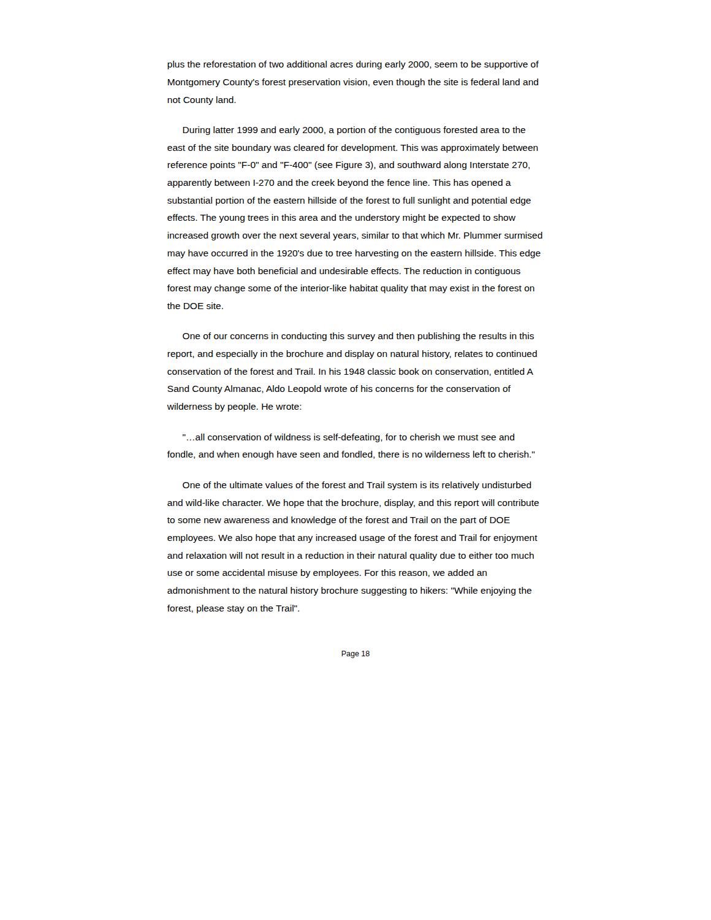plus the reforestation of two additional acres during early 2000, seem to be supportive of Montgomery County's forest preservation vision, even though the site is federal land and not County land.
During latter 1999 and early 2000, a portion of the contiguous forested area to the east of the site boundary was cleared for development. This was approximately between reference points "F-0" and "F-400" (see Figure 3), and southward along Interstate 270, apparently between I-270 and the creek beyond the fence line. This has opened a substantial portion of the eastern hillside of the forest to full sunlight and potential edge effects. The young trees in this area and the understory might be expected to show increased growth over the next several years, similar to that which Mr. Plummer surmised may have occurred in the 1920's due to tree harvesting on the eastern hillside. This edge effect may have both beneficial and undesirable effects. The reduction in contiguous forest may change some of the interior-like habitat quality that may exist in the forest on the DOE site.
One of our concerns in conducting this survey and then publishing the results in this report, and especially in the brochure and display on natural history, relates to continued conservation of the forest and Trail. In his 1948 classic book on conservation, entitled A Sand County Almanac, Aldo Leopold wrote of his concerns for the conservation of wilderness by people. He wrote:
"…all conservation of wildness is self-defeating, for to cherish we must see and fondle, and when enough have seen and fondled, there is no wilderness left to cherish."
One of the ultimate values of the forest and Trail system is its relatively undisturbed and wild-like character. We hope that the brochure, display, and this report will contribute to some new awareness and knowledge of the forest and Trail on the part of DOE employees. We also hope that any increased usage of the forest and Trail for enjoyment and relaxation will not result in a reduction in their natural quality due to either too much use or some accidental misuse by employees. For this reason, we added an admonishment to the natural history brochure suggesting to hikers: "While enjoying the forest, please stay on the Trail".
Page 18